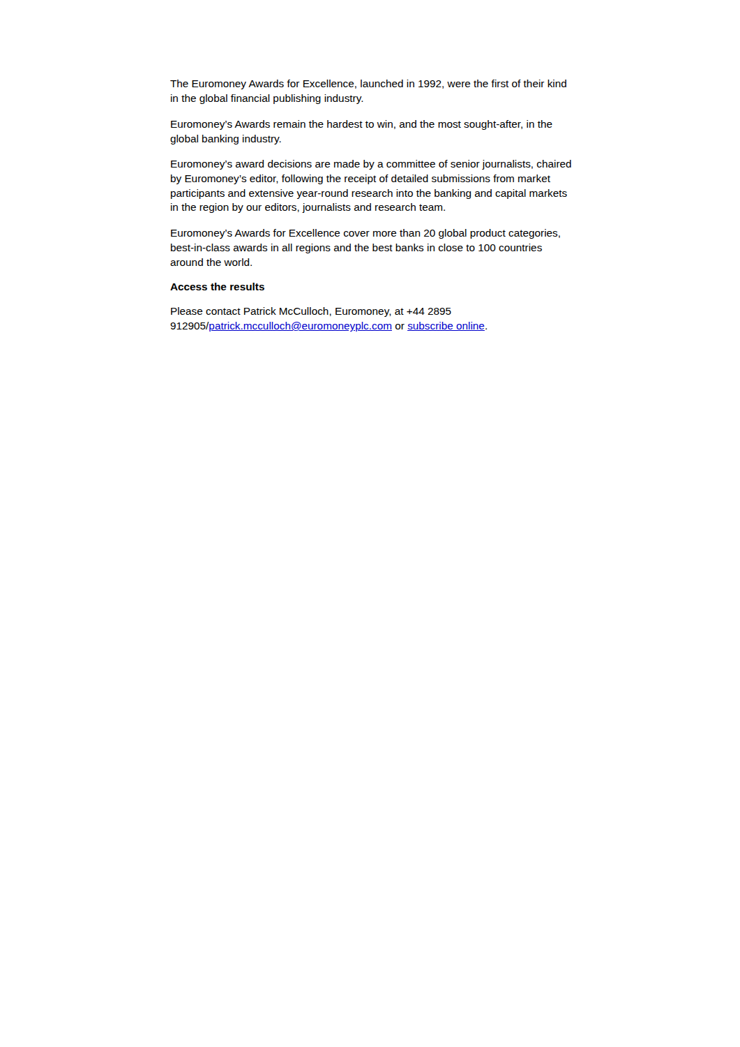The Euromoney Awards for Excellence, launched in 1992, were the first of their kind in the global financial publishing industry.
Euromoney’s Awards remain the hardest to win, and the most sought-after, in the global banking industry.
Euromoney’s award decisions are made by a committee of senior journalists, chaired by Euromoney’s editor, following the receipt of detailed submissions from market participants and extensive year-round research into the banking and capital markets in the region by our editors, journalists and research team.
Euromoney’s Awards for Excellence cover more than 20 global product categories, best-in-class awards in all regions and the best banks in close to 100 countries around the world.
Access the results
Please contact Patrick McCulloch, Euromoney, at +44 2895 912905/patrick.mcculloch@euromoneyplc.com or subscribe online.